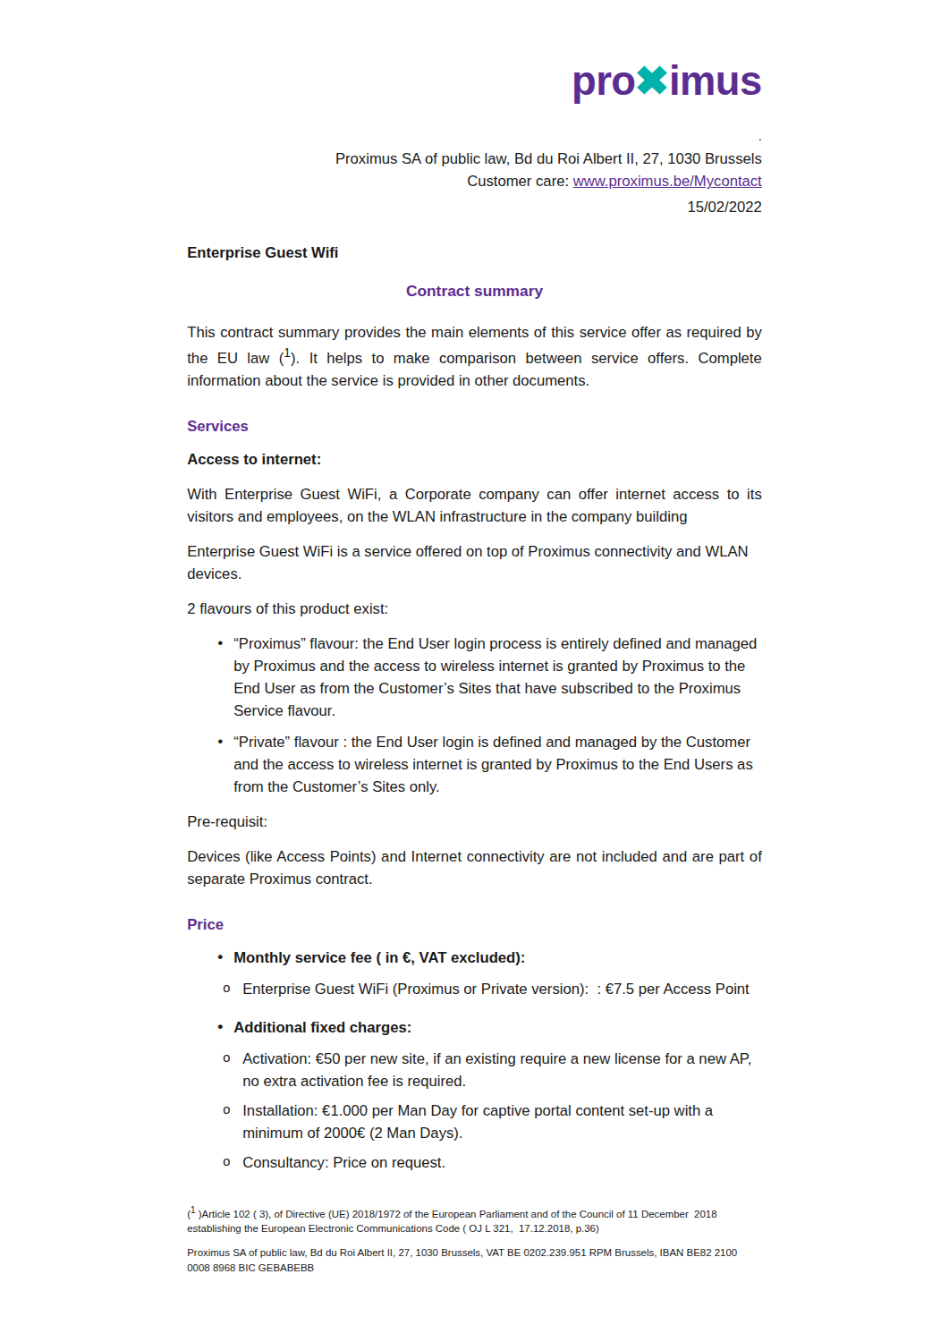pro✖imus
.
Proximus SA of public law, Bd du Roi Albert II, 27, 1030 Brussels
Customer care: www.proximus.be/Mycontact
15/02/2022
Enterprise Guest Wifi
Contract summary
This contract summary provides the main elements of this service offer as required by the EU law (1). It helps to make comparison between service offers. Complete information about the service is provided in other documents.
Services
Access to internet:
With Enterprise Guest WiFi, a Corporate company can offer internet access to its visitors and employees, on the WLAN infrastructure in the company building
Enterprise Guest WiFi is a service offered on top of Proximus connectivity and WLAN devices.
2 flavours of this product exist:
“Proximus” flavour: the End User login process is entirely defined and managed by Proximus and the access to wireless internet is granted by Proximus to the End User as from the Customer’s Sites that have subscribed to the Proximus Service flavour.
“Private” flavour : the End User login is defined and managed by the Customer and the access to wireless internet is granted by Proximus to the End Users as from the Customer’s Sites only.
Pre-requisit:
Devices (like Access Points) and Internet connectivity are not included and are part of separate Proximus contract.
Price
Monthly service fee ( in €, VAT excluded):
Enterprise Guest WiFi (Proximus or Private version): : €7.5 per Access Point
Additional fixed charges:
Activation: €50 per new site, if an existing require a new license for a new AP, no extra activation fee is required.
Installation: €1.000 per Man Day for captive portal content set-up with a minimum of 2000€ (2 Man Days).
Consultancy: Price on request.
(1 )Article 102 ( 3), of Directive (UE) 2018/1972 of the European Parliament and of the Council of 11 December 2018 establishing the European Electronic Communications Code ( OJ L 321, 17.12.2018, p.36)
Proximus SA of public law, Bd du Roi Albert II, 27, 1030 Brussels, VAT BE 0202.239.951 RPM Brussels, IBAN BE82 2100 0008 8968 BIC GEBABEBB